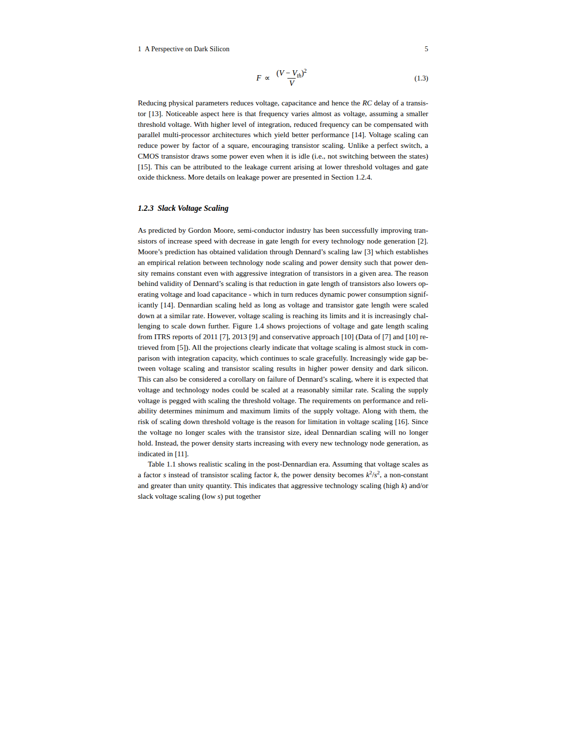1 A Perspective on Dark Silicon 5
F ∝ (V − Vth)2 V (1.3)
Reducing physical parameters reduces voltage, capacitance and hence the RC delay of a transistor [13]. Noticeable aspect here is that frequency varies almost as voltage, assuming a smaller threshold voltage. With higher level of integration, reduced frequency can be compensated with parallel multi-processor architectures which yield better performance [14]. Voltage scaling can reduce power by factor of a square, encouraging transistor scaling. Unlike a perfect switch, a CMOS transistor draws some power even when it is idle (i.e., not switching between the states) [15]. This can be attributed to the leakage current arising at lower threshold voltages and gate oxide thickness. More details on leakage power are presented in Section 1.2.4.
1.2.3 Slack Voltage Scaling
As predicted by Gordon Moore, semi-conductor industry has been successfully improving transistors of increase speed with decrease in gate length for every technology node generation [2]. Moore’s prediction has obtained validation through Dennard’s scaling law [3] which establishes an empirical relation between technology node scaling and power density such that power density remains constant even with aggressive integration of transistors in a given area. The reason behind validity of Dennard’s scaling is that reduction in gate length of transistors also lowers operating voltage and load capacitance - which in turn reduces dynamic power consumption significantly [14]. Dennardian scaling held as long as voltage and transistor gate length were scaled down at a similar rate. However, voltage scaling is reaching its limits and it is increasingly challenging to scale down further. Figure 1.4 shows projections of voltage and gate length scaling from ITRS reports of 2011 [7], 2013 [9] and conservative approach [10] (Data of [7] and [10] retrieved from [5]). All the projections clearly indicate that voltage scaling is almost stuck in comparison with integration capacity, which continues to scale gracefully. Increasingly wide gap between voltage scaling and transistor scaling results in higher power density and dark silicon. This can also be considered a corollary on failure of Dennard’s scaling, where it is expected that voltage and technology nodes could be scaled at a reasonably similar rate. Scaling the supply voltage is pegged with scaling the threshold voltage. The requirements on performance and reliability determines minimum and maximum limits of the supply voltage. Along with them, the risk of scaling down threshold voltage is the reason for limitation in voltage scaling [16]. Since the voltage no longer scales with the transistor size, ideal Dennardian scaling will no longer hold. Instead, the power density starts increasing with every new technology node generation, as indicated in [11].
Table 1.1 shows realistic scaling in the post-Dennardian era. Assuming that voltage scales as a factor s instead of transistor scaling factor k, the power density becomes k2/s2, a non-constant and greater than unity quantity. This indicates that aggressive technology scaling (high k) and/or slack voltage scaling (low s) put together